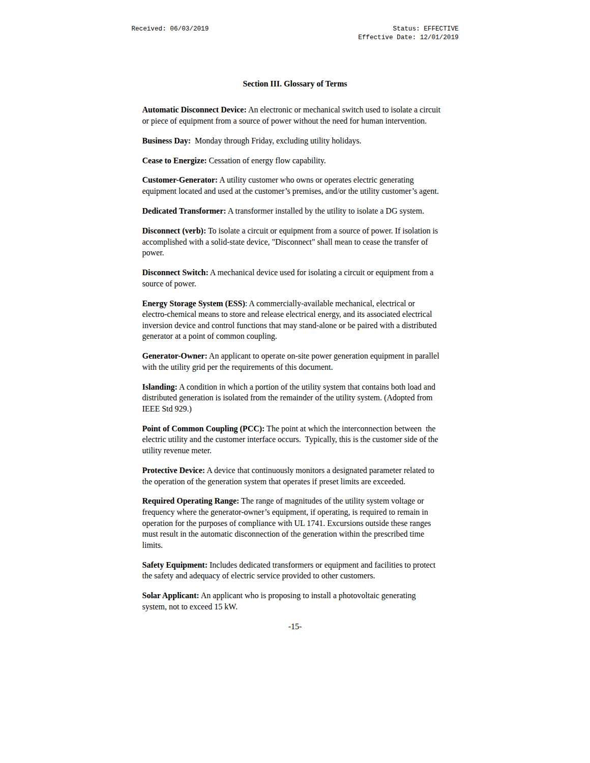Received: 06/03/2019
Status: EFFECTIVE Effective Date: 12/01/2019
Section III. Glossary of Terms
Automatic Disconnect Device: An electronic or mechanical switch used to isolate a circuit or piece of equipment from a source of power without the need for human intervention.
Business Day: Monday through Friday, excluding utility holidays.
Cease to Energize: Cessation of energy flow capability.
Customer-Generator: A utility customer who owns or operates electric generating equipment located and used at the customer’s premises, and/or the utility customer’s agent.
Dedicated Transformer: A transformer installed by the utility to isolate a DG system.
Disconnect (verb): To isolate a circuit or equipment from a source of power. If isolation is accomplished with a solid-state device, "Disconnect" shall mean to cease the transfer of power.
Disconnect Switch: A mechanical device used for isolating a circuit or equipment from a source of power.
Energy Storage System (ESS): A commercially-available mechanical, electrical or electro-chemical means to store and release electrical energy, and its associated electrical inversion device and control functions that may stand-alone or be paired with a distributed generator at a point of common coupling.
Generator-Owner: An applicant to operate on-site power generation equipment in parallel with the utility grid per the requirements of this document.
Islanding: A condition in which a portion of the utility system that contains both load and distributed generation is isolated from the remainder of the utility system. (Adopted from IEEE Std 929.)
Point of Common Coupling (PCC): The point at which the interconnection between the electric utility and the customer interface occurs. Typically, this is the customer side of the utility revenue meter.
Protective Device: A device that continuously monitors a designated parameter related to the operation of the generation system that operates if preset limits are exceeded.
Required Operating Range: The range of magnitudes of the utility system voltage or frequency where the generator-owner’s equipment, if operating, is required to remain in operation for the purposes of compliance with UL 1741. Excursions outside these ranges must result in the automatic disconnection of the generation within the prescribed time limits.
Safety Equipment: Includes dedicated transformers or equipment and facilities to protect the safety and adequacy of electric service provided to other customers.
Solar Applicant: An applicant who is proposing to install a photovoltaic generating system, not to exceed 15 kW.
-15-